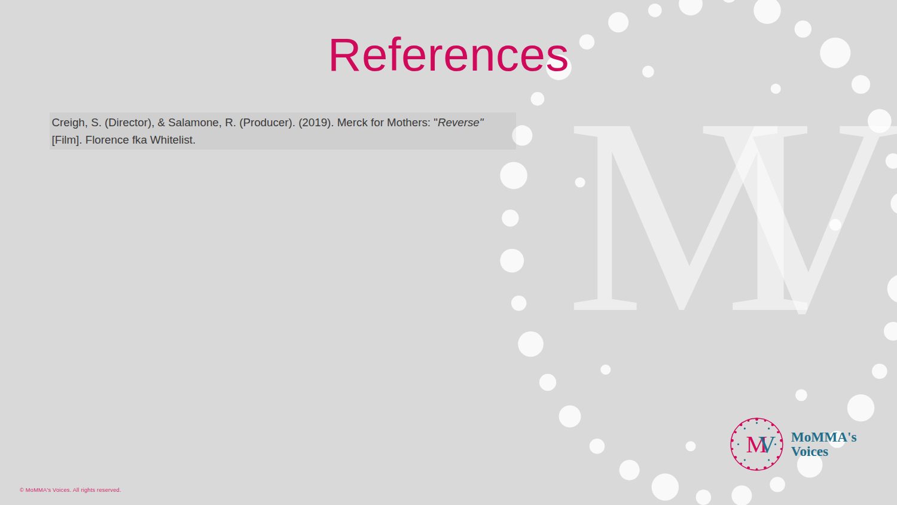M V
References
Creigh, S. (Director), & Salamone, R. (Producer). (2019). Merck for Mothers: "Reverse" [Film]. Florence fka Whitelist.
M V
MoMMA's Voices
© MoMMA's Voices. All rights reserved.